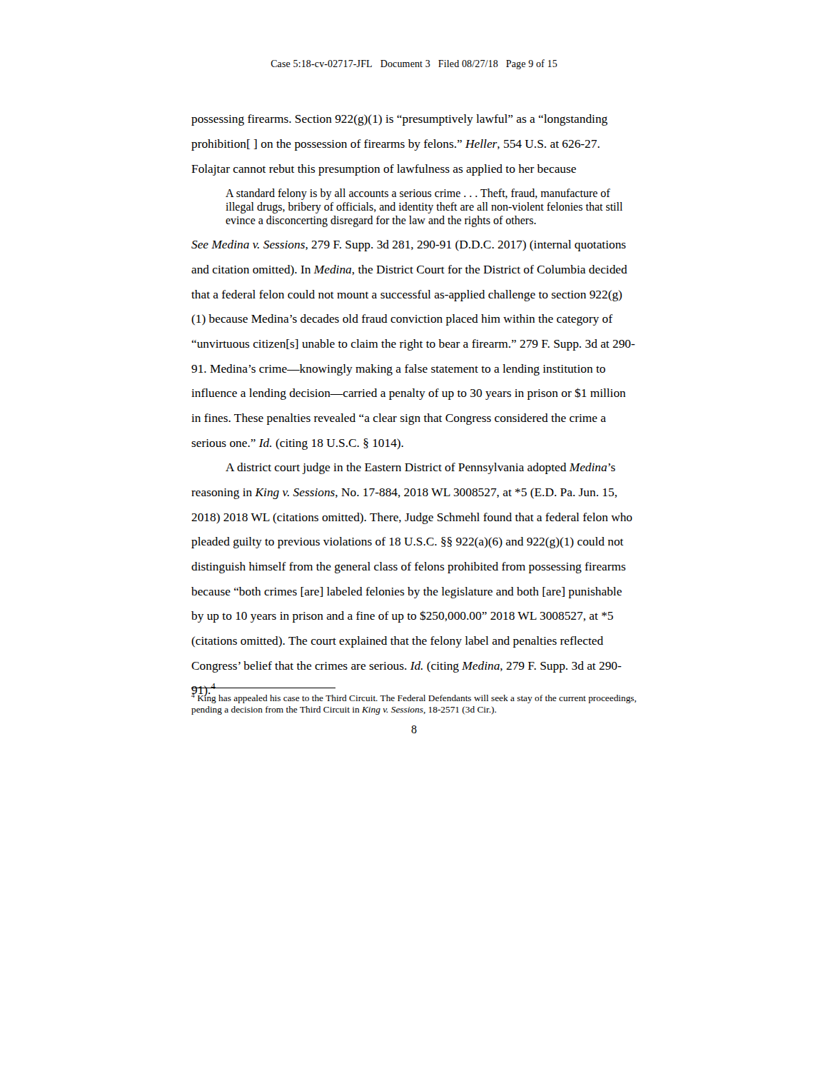Case 5:18-cv-02717-JFL Document 3 Filed 08/27/18 Page 9 of 15
possessing firearms. Section 922(g)(1) is “presumptively lawful” as a “longstanding prohibition[ ] on the possession of firearms by felons.” Heller, 554 U.S. at 626-27. Folajtar cannot rebut this presumption of lawfulness as applied to her because
A standard felony is by all accounts a serious crime . . . Theft, fraud, manufacture of illegal drugs, bribery of officials, and identity theft are all non-violent felonies that still evince a disconcerting disregard for the law and the rights of others.
See Medina v. Sessions, 279 F. Supp. 3d 281, 290-91 (D.D.C. 2017) (internal quotations and citation omitted). In Medina, the District Court for the District of Columbia decided that a federal felon could not mount a successful as-applied challenge to section 922(g)(1) because Medina’s decades old fraud conviction placed him within the category of “unvirtuous citizen[s] unable to claim the right to bear a firearm.” 279 F. Supp. 3d at 290-91. Medina’s crime—knowingly making a false statement to a lending institution to influence a lending decision—carried a penalty of up to 30 years in prison or $1 million in fines. These penalties revealed “a clear sign that Congress considered the crime a serious one.” Id. (citing 18 U.S.C. § 1014).
A district court judge in the Eastern District of Pennsylvania adopted Medina’s reasoning in King v. Sessions, No. 17-884, 2018 WL 3008527, at *5 (E.D. Pa. Jun. 15, 2018) 2018 WL (citations omitted). There, Judge Schmehl found that a federal felon who pleaded guilty to previous violations of 18 U.S.C. §§ 922(a)(6) and 922(g)(1) could not distinguish himself from the general class of felons prohibited from possessing firearms because “both crimes [are] labeled felonies by the legislature and both [are] punishable by up to 10 years in prison and a fine of up to $250,000.00” 2018 WL 3008527, at *5 (citations omitted). The court explained that the felony label and penalties reflected Congress’ belief that the crimes are serious. Id. (citing Medina, 279 F. Supp. 3d at 290-91).4
4 King has appealed his case to the Third Circuit. The Federal Defendants will seek a stay of the current proceedings, pending a decision from the Third Circuit in King v. Sessions, 18-2571 (3d Cir.).
8